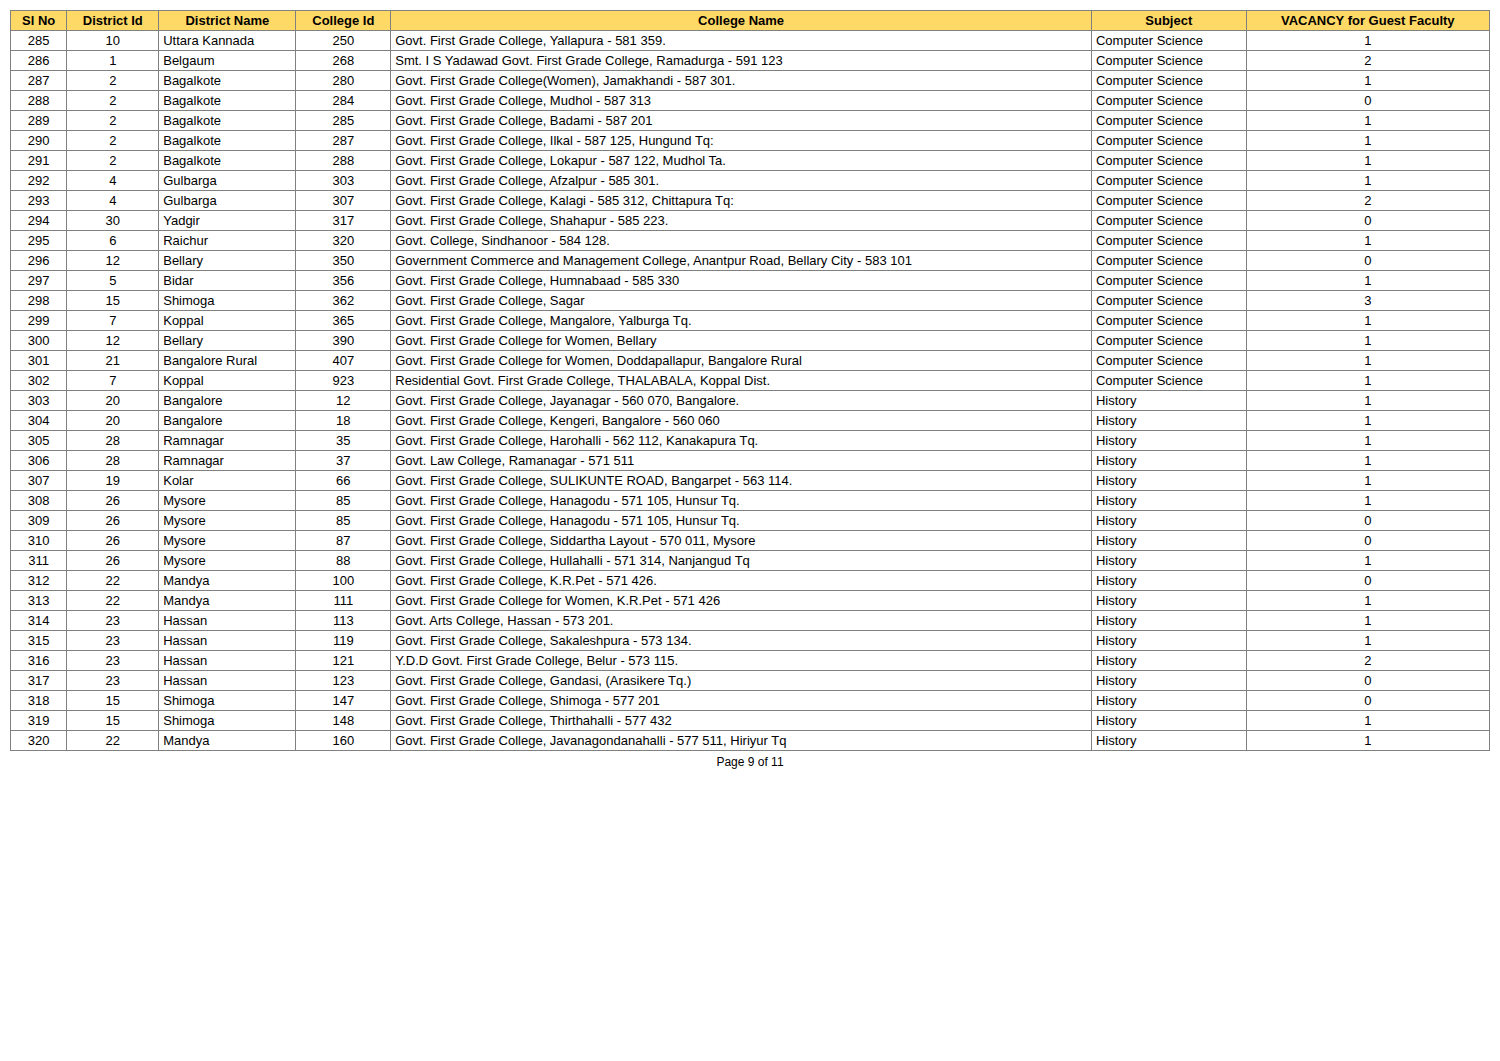| Sl No | District Id | District Name | College Id | College Name | Subject | VACANCY for Guest Faculty |
| --- | --- | --- | --- | --- | --- | --- |
| 285 | 10 | Uttara Kannada | 250 | Govt. First Grade College, Yallapura - 581 359. | Computer Science | 1 |
| 286 | 1 | Belgaum | 268 | Smt. I S Yadawad Govt. First Grade College, Ramadurga - 591 123 | Computer Science | 2 |
| 287 | 2 | Bagalkote | 280 | Govt. First Grade College(Women), Jamakhandi - 587 301. | Computer Science | 1 |
| 288 | 2 | Bagalkote | 284 | Govt. First Grade College, Mudhol - 587 313 | Computer Science | 0 |
| 289 | 2 | Bagalkote | 285 | Govt. First Grade College, Badami - 587 201 | Computer Science | 1 |
| 290 | 2 | Bagalkote | 287 | Govt. First Grade College, Ilkal - 587 125, Hungund Tq: | Computer Science | 1 |
| 291 | 2 | Bagalkote | 288 | Govt. First Grade College, Lokapur - 587 122, Mudhol Ta. | Computer Science | 1 |
| 292 | 4 | Gulbarga | 303 | Govt. First Grade College, Afzalpur - 585 301. | Computer Science | 1 |
| 293 | 4 | Gulbarga | 307 | Govt. First Grade College, Kalagi - 585 312, Chittapura Tq: | Computer Science | 2 |
| 294 | 30 | Yadgir | 317 | Govt. First Grade College, Shahapur - 585 223. | Computer Science | 0 |
| 295 | 6 | Raichur | 320 | Govt. College, Sindhanoor - 584 128. | Computer Science | 1 |
| 296 | 12 | Bellary | 350 | Government Commerce and Management College, Anantpur Road, Bellary City - 583 101 | Computer Science | 0 |
| 297 | 5 | Bidar | 356 | Govt. First Grade College, Humnabaad - 585 330 | Computer Science | 1 |
| 298 | 15 | Shimoga | 362 | Govt. First Grade College, Sagar | Computer Science | 3 |
| 299 | 7 | Koppal | 365 | Govt. First Grade College, Mangalore, Yalburga Tq. | Computer Science | 1 |
| 300 | 12 | Bellary | 390 | Govt. First Grade College for Women, Bellary | Computer Science | 1 |
| 301 | 21 | Bangalore Rural | 407 | Govt. First Grade College for Women, Doddapallapur, Bangalore Rural | Computer Science | 1 |
| 302 | 7 | Koppal | 923 | Residential Govt. First Grade College, THALABALA, Koppal Dist. | Computer Science | 1 |
| 303 | 20 | Bangalore | 12 | Govt. First Grade College, Jayanagar - 560 070, Bangalore. | History | 1 |
| 304 | 20 | Bangalore | 18 | Govt. First Grade College, Kengeri, Bangalore - 560 060 | History | 1 |
| 305 | 28 | Ramnagar | 35 | Govt. First Grade College, Harohalli - 562 112, Kanakapura Tq. | History | 1 |
| 306 | 28 | Ramnagar | 37 | Govt. Law College, Ramanagar - 571 511 | History | 1 |
| 307 | 19 | Kolar | 66 | Govt. First Grade College, SULIKUNTE ROAD, Bangarpet - 563 114. | History | 1 |
| 308 | 26 | Mysore | 85 | Govt. First Grade College, Hanagodu - 571 105, Hunsur Tq. | History | 1 |
| 309 | 26 | Mysore | 85 | Govt. First Grade College, Hanagodu - 571 105, Hunsur Tq. | History | 0 |
| 310 | 26 | Mysore | 87 | Govt. First Grade College, Siddartha Layout - 570 011, Mysore | History | 0 |
| 311 | 26 | Mysore | 88 | Govt. First Grade College, Hullahalli - 571 314, Nanjangud Tq | History | 1 |
| 312 | 22 | Mandya | 100 | Govt. First Grade College, K.R.Pet - 571 426. | History | 0 |
| 313 | 22 | Mandya | 111 | Govt. First Grade College for Women, K.R.Pet - 571 426 | History | 1 |
| 314 | 23 | Hassan | 113 | Govt. Arts College, Hassan - 573 201. | History | 1 |
| 315 | 23 | Hassan | 119 | Govt. First Grade College, Sakaleshpura - 573 134. | History | 1 |
| 316 | 23 | Hassan | 121 | Y.D.D Govt. First Grade College, Belur - 573 115. | History | 2 |
| 317 | 23 | Hassan | 123 | Govt. First Grade College, Gandasi, (Arasikere Tq.) | History | 0 |
| 318 | 15 | Shimoga | 147 | Govt. First Grade College, Shimoga - 577 201 | History | 0 |
| 319 | 15 | Shimoga | 148 | Govt. First Grade College, Thirthahalli - 577 432 | History | 1 |
| 320 | 22 | Mandya | 160 | Govt. First Grade College, Javanagondanahalli - 577 511, Hiriyur Tq | History | 1 |
Page 9 of 11